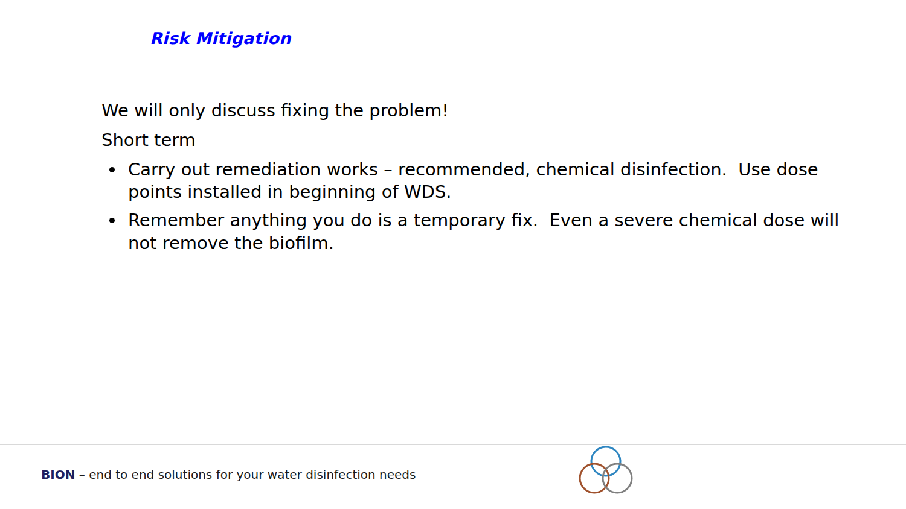Risk Mitigation
We will only discuss fixing the problem!
Short term
Carry out remediation works – recommended, chemical disinfection. Use dose points installed in beginning of WDS.
Remember anything you do is a temporary fix. Even a severe chemical dose will not remove the biofilm.
BION – end to end solutions for your water disinfection needs